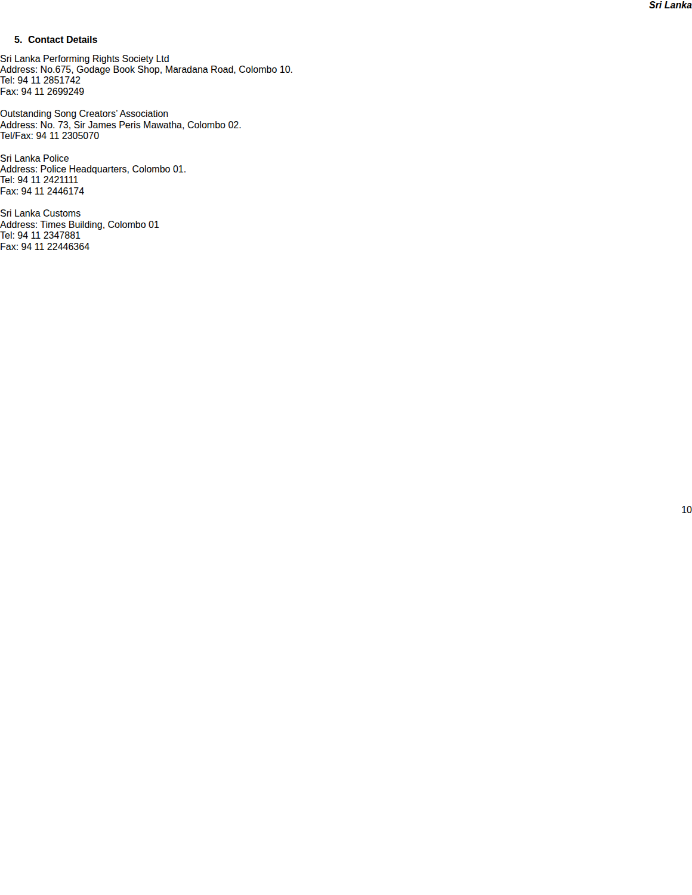Sri Lanka
5. Contact Details
Sri Lanka Performing Rights Society Ltd
Address: No.675, Godage Book Shop, Maradana Road, Colombo 10.
Tel: 94 11 2851742
Fax: 94 11 2699249
Outstanding Song Creators’ Association
Address: No. 73, Sir James Peris Mawatha, Colombo 02.
Tel/Fax: 94 11 2305070
Sri Lanka Police
Address: Police Headquarters, Colombo 01.
Tel: 94 11 2421111
Fax: 94 11 2446174
Sri Lanka Customs
Address: Times Building, Colombo 01
Tel: 94 11 2347881
Fax: 94 11 22446364
10